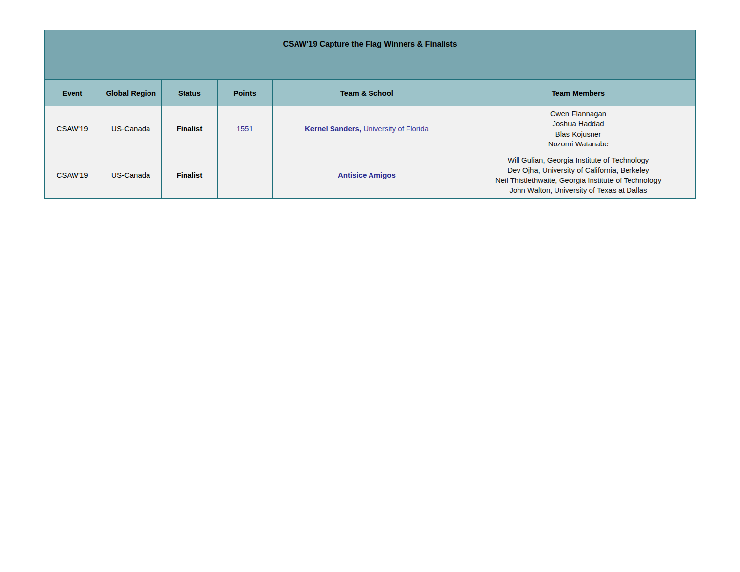| CSAW'19 Capture the Flag Winners & Finalists |
| Event | Global Region | Status | Points | Team & School | Team Members |
| CSAW'19 | US-Canada | Finalist | 1551 | Kernel Sanders, University of Florida | Owen Flannagan Joshua Haddad Blas Kojusner Nozomi Watanabe |
| CSAW'19 | US-Canada | Finalist | | Antisice Amigos | Will Gulian, Georgia Institute of Technology Dev Ojha, University of California, Berkeley Neil Thistlethwaite, Georgia Institute of Technology John Walton, University of Texas at Dallas |